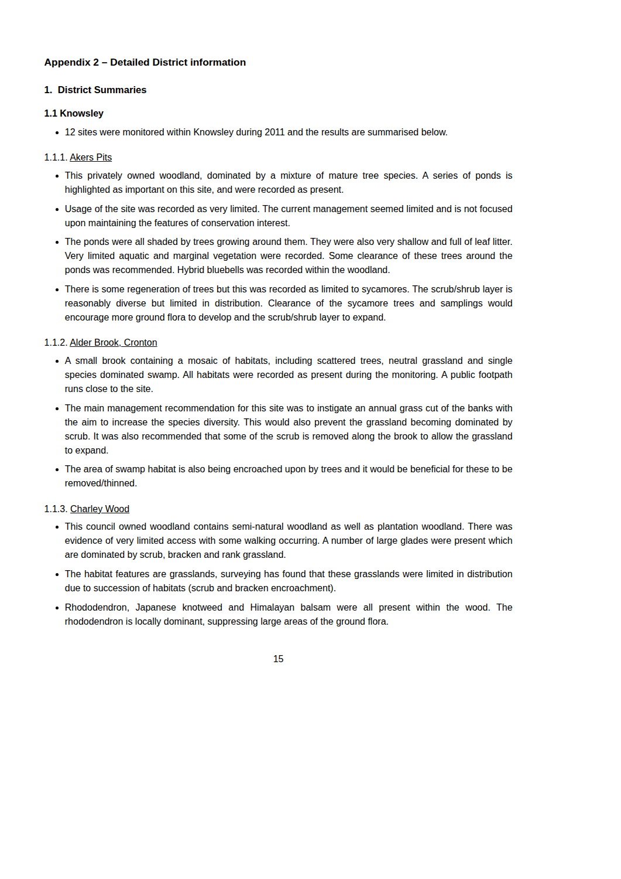Appendix 2 – Detailed District information
1. District Summaries
1.1 Knowsley
12 sites were monitored within Knowsley during 2011 and the results are summarised below.
1.1.1. Akers Pits
This privately owned woodland, dominated by a mixture of mature tree species. A series of ponds is highlighted as important on this site, and were recorded as present.
Usage of the site was recorded as very limited. The current management seemed limited and is not focused upon maintaining the features of conservation interest.
The ponds were all shaded by trees growing around them. They were also very shallow and full of leaf litter. Very limited aquatic and marginal vegetation were recorded. Some clearance of these trees around the ponds was recommended. Hybrid bluebells was recorded within the woodland.
There is some regeneration of trees but this was recorded as limited to sycamores. The scrub/shrub layer is reasonably diverse but limited in distribution. Clearance of the sycamore trees and samplings would encourage more ground flora to develop and the scrub/shrub layer to expand.
1.1.2. Alder Brook, Cronton
A small brook containing a mosaic of habitats, including scattered trees, neutral grassland and single species dominated swamp. All habitats were recorded as present during the monitoring. A public footpath runs close to the site.
The main management recommendation for this site was to instigate an annual grass cut of the banks with the aim to increase the species diversity. This would also prevent the grassland becoming dominated by scrub. It was also recommended that some of the scrub is removed along the brook to allow the grassland to expand.
The area of swamp habitat is also being encroached upon by trees and it would be beneficial for these to be removed/thinned.
1.1.3. Charley Wood
This council owned woodland contains semi-natural woodland as well as plantation woodland. There was evidence of very limited access with some walking occurring. A number of large glades were present which are dominated by scrub, bracken and rank grassland.
The habitat features are grasslands, surveying has found that these grasslands were limited in distribution due to succession of habitats (scrub and bracken encroachment).
Rhododendron, Japanese knotweed and Himalayan balsam were all present within the wood. The rhododendron is locally dominant, suppressing large areas of the ground flora.
15